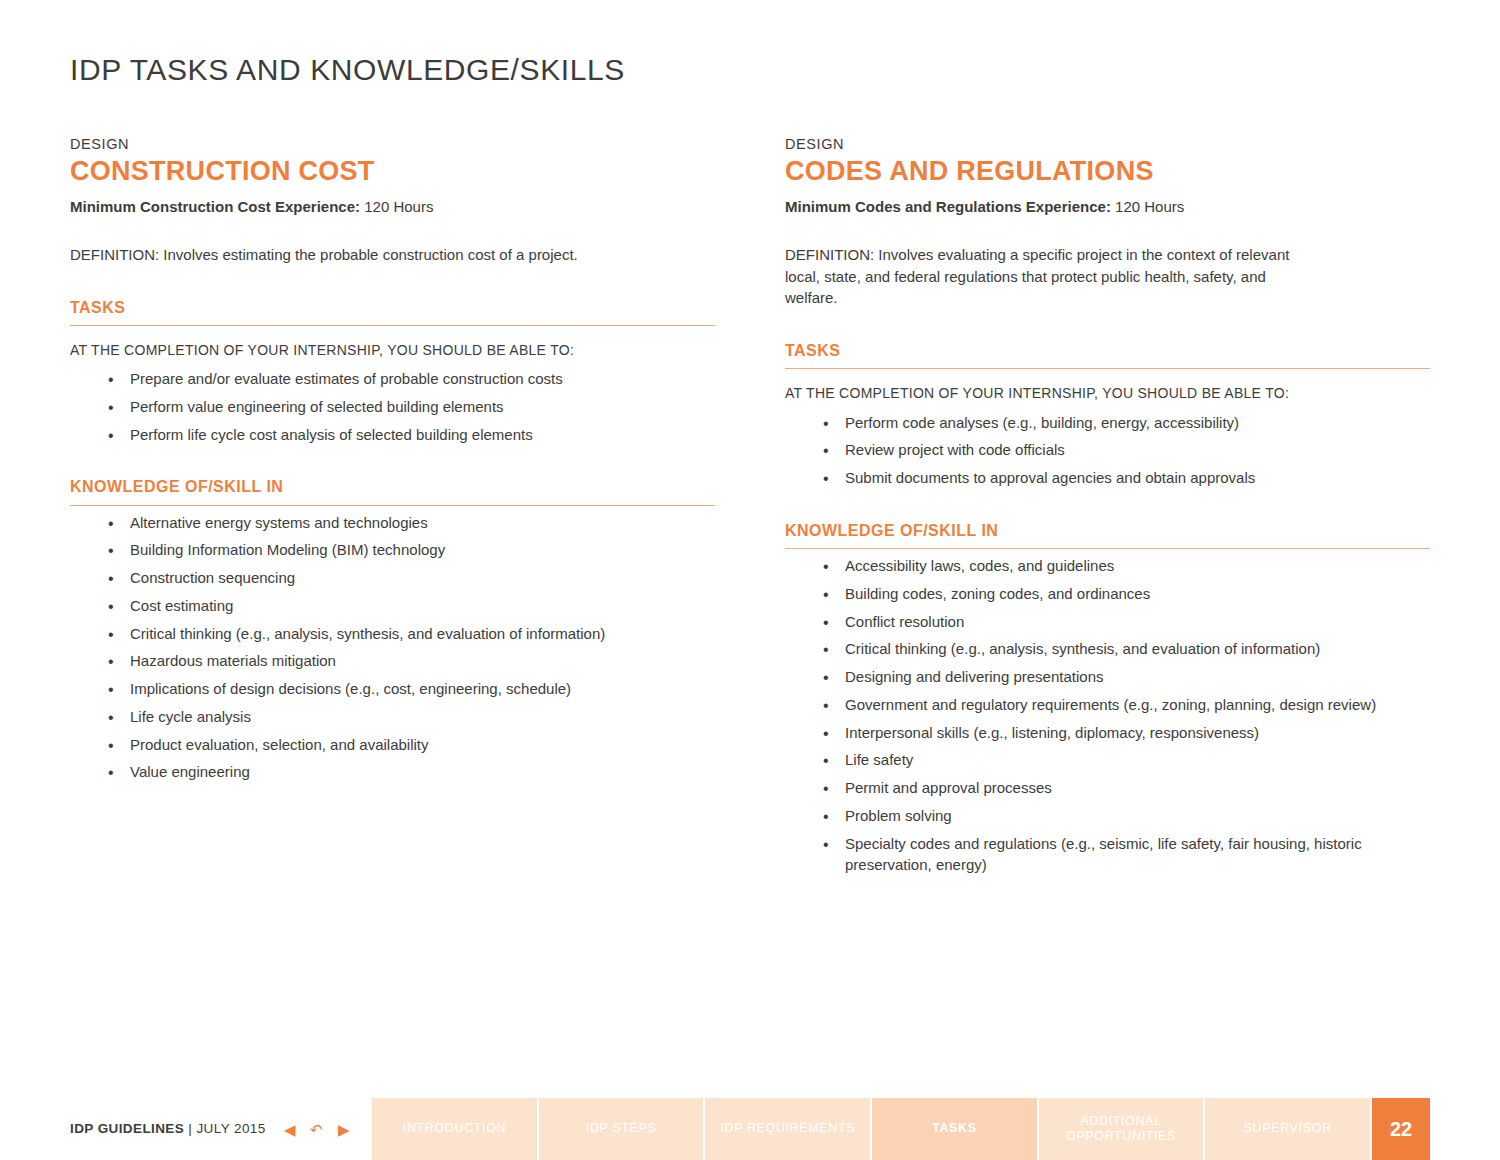IDP Tasks and Knowledge/Skills
Design
Construction Cost
Minimum Construction Cost Experience: 120 Hours
DEFINITION: Involves estimating the probable construction cost of a project.
Tasks
At the completion of your internship, you should be able to:
Prepare and/or evaluate estimates of probable construction costs
Perform value engineering of selected building elements
Perform life cycle cost analysis of selected building elements
Knowledge of/Skill in
Alternative energy systems and technologies
Building Information Modeling (BIM) technology
Construction sequencing
Cost estimating
Critical thinking (e.g., analysis, synthesis, and evaluation of information)
Hazardous materials mitigation
Implications of design decisions (e.g., cost, engineering, schedule)
Life cycle analysis
Product evaluation, selection, and availability
Value engineering
Design
Codes and Regulations
Minimum Codes and Regulations Experience: 120 Hours
DEFINITION: Involves evaluating a specific project in the context of relevant local, state, and federal regulations that protect public health, safety, and welfare.
Tasks
At the completion of your internship, you should be able to:
Perform code analyses (e.g., building, energy, accessibility)
Review project with code officials
Submit documents to approval agencies and obtain approvals
Knowledge of/Skill in
Accessibility laws, codes, and guidelines
Building codes, zoning codes, and ordinances
Conflict resolution
Critical thinking (e.g., analysis, synthesis, and evaluation of information)
Designing and delivering presentations
Government and regulatory requirements (e.g., zoning, planning, design review)
Interpersonal skills (e.g., listening, diplomacy, responsiveness)
Life safety
Permit and approval processes
Problem solving
Specialty codes and regulations (e.g., seismic, life safety, fair housing, historic preservation, energy)
IDP Guidelines | July 2015
◀↶▶
Introduction
IDP Steps
IDP Requirements
Tasks
Additional
Opportunities
Supervisor
22